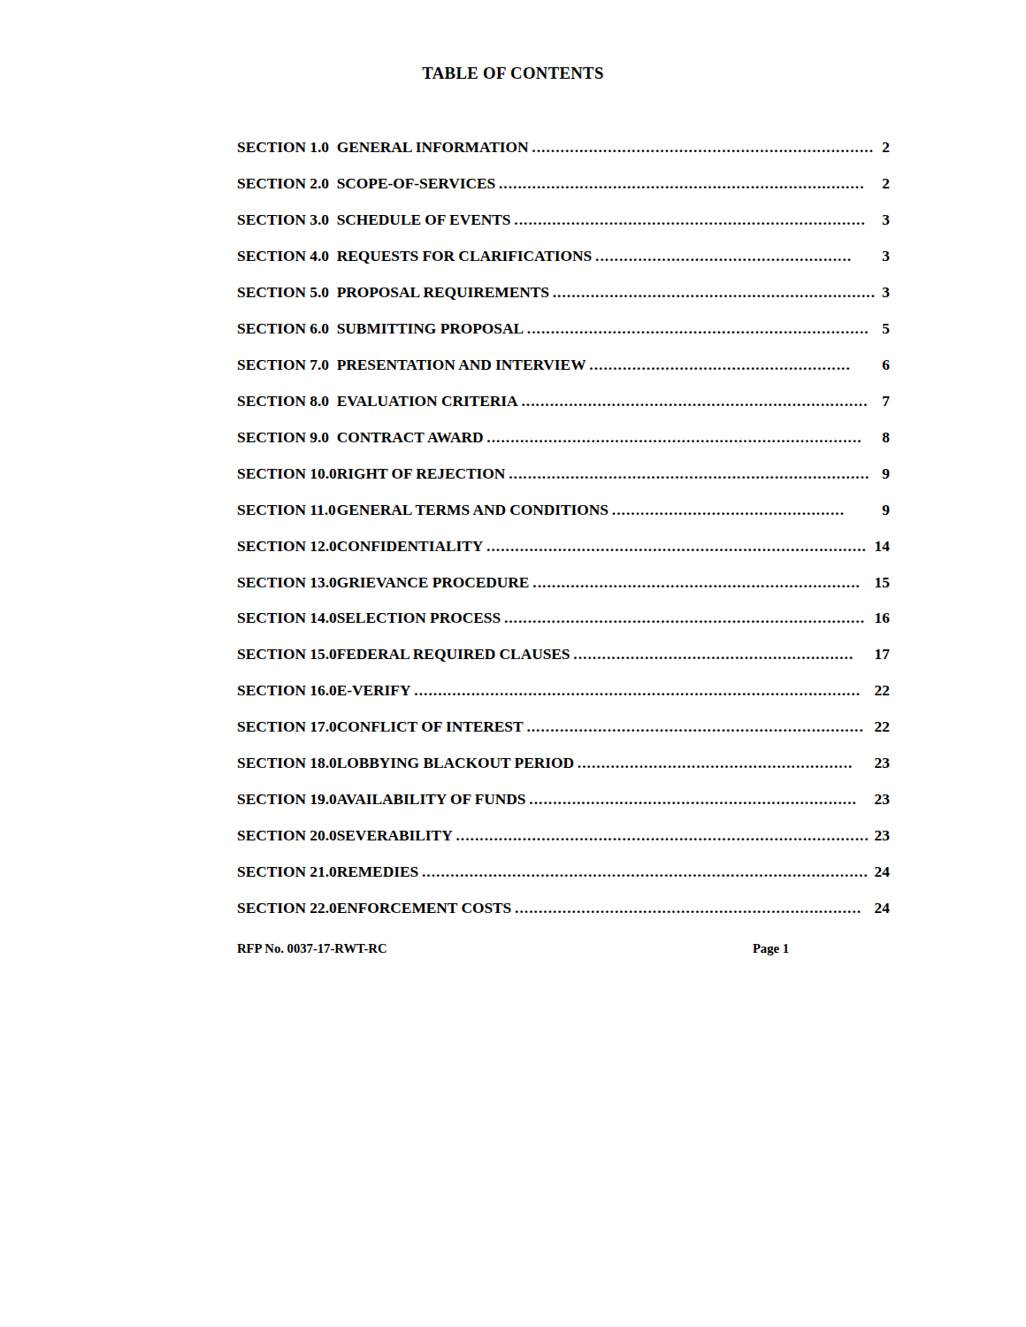TABLE OF CONTENTS
| SECTION 1.0 | GENERAL INFORMATION ........................................................................ 2 |
| SECTION 2.0 | SCOPE-OF-SERVICES ............................................................................. 2 |
| SECTION 3.0 | SCHEDULE OF EVENTS .......................................................................... 3 |
| SECTION 4.0 | REQUESTS FOR CLARIFICATIONS ...................................................... 3 |
| SECTION 5.0 | PROPOSAL REQUIREMENTS .................................................................... 3 |
| SECTION 6.0 | SUBMITTING PROPOSAL ........................................................................ 5 |
| SECTION 7.0 | PRESENTATION AND INTERVIEW ....................................................... 6 |
| SECTION 8.0 | EVALUATION CRITERIA ......................................................................... 7 |
| SECTION 9.0 | CONTRACT AWARD ............................................................................... 8 |
| SECTION 10.0 | RIGHT OF REJECTION ............................................................................ 9 |
| SECTION 11.0 | GENERAL TERMS AND CONDITIONS ................................................. 9 |
| SECTION 12.0 | CONFIDENTIALITY ................................................................................ 14 |
| SECTION 13.0 | GRIEVANCE PROCEDURE ..................................................................... 15 |
| SECTION 14.0 | SELECTION PROCESS ............................................................................ 16 |
| SECTION 15.0 | FEDERAL REQUIRED CLAUSES ........................................................... 17 |
| SECTION 16.0 | E-VERIFY .............................................................................................. 22 |
| SECTION 17.0 | CONFLICT OF INTEREST ....................................................................... 22 |
| SECTION 18.0 | LOBBYING BLACKOUT PERIOD .......................................................... 23 |
| SECTION 19.0 | AVAILABILITY OF FUNDS ..................................................................... 23 |
| SECTION 20.0 | SEVERABILITY ....................................................................................... 23 |
| SECTION 21.0 | REMEDIES .............................................................................................. 24 |
| SECTION 22.0 | ENFORCEMENT COSTS ......................................................................... 24 |
RFP No. 0037-17-RWT-RC
Page 1